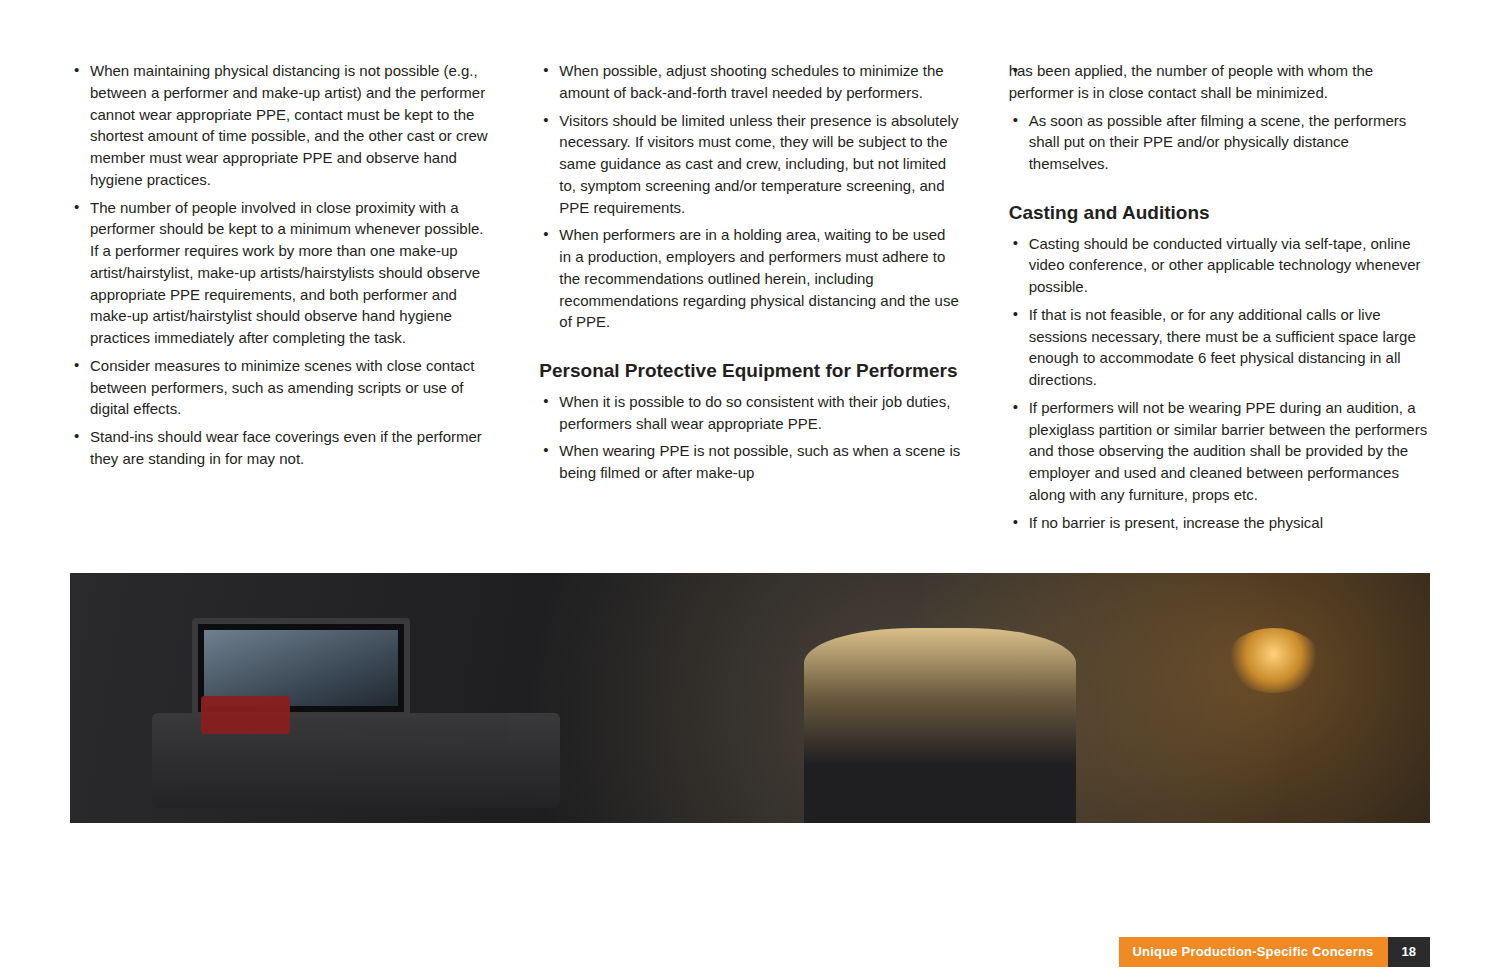When maintaining physical distancing is not possible (e.g., between a performer and make-up artist) and the performer cannot wear appropriate PPE, contact must be kept to the shortest amount of time possible, and the other cast or crew member must wear appropriate PPE and observe hand hygiene practices.
The number of people involved in close proximity with a performer should be kept to a minimum whenever possible. If a performer requires work by more than one make-up artist/hairstylist, make-up artists/hairstylists should observe appropriate PPE requirements, and both performer and make-up artist/hairstylist should observe hand hygiene practices immediately after completing the task.
Consider measures to minimize scenes with close contact between performers, such as amending scripts or use of digital effects.
Stand-ins should wear face coverings even if the performer they are standing in for may not.
When possible, adjust shooting schedules to minimize the amount of back-and-forth travel needed by performers.
Visitors should be limited unless their presence is absolutely necessary. If visitors must come, they will be subject to the same guidance as cast and crew, including, but not limited to, symptom screening and/or temperature screening, and PPE requirements.
When performers are in a holding area, waiting to be used in a production, employers and performers must adhere to the recommendations outlined herein, including recommendations regarding physical distancing and the use of PPE.
Personal Protective Equipment for Performers
When it is possible to do so consistent with their job duties, performers shall wear appropriate PPE.
When wearing PPE is not possible, such as when a scene is being filmed or after make-up
has been applied, the number of people with whom the performer is in close contact shall be minimized.
As soon as possible after filming a scene, the performers shall put on their PPE and/or physically distance themselves.
Casting and Auditions
Casting should be conducted virtually via self-tape, online video conference, or other applicable technology whenever possible.
If that is not feasible, or for any additional calls or live sessions necessary, there must be a sufficient space large enough to accommodate 6 feet physical distancing in all directions.
If performers will not be wearing PPE during an audition, a plexiglass partition or similar barrier between the performers and those observing the audition shall be provided by the employer and used and cleaned between performances along with any furniture, props etc.
If no barrier is present, increase the physical
Unique Production-Specific Concerns
18